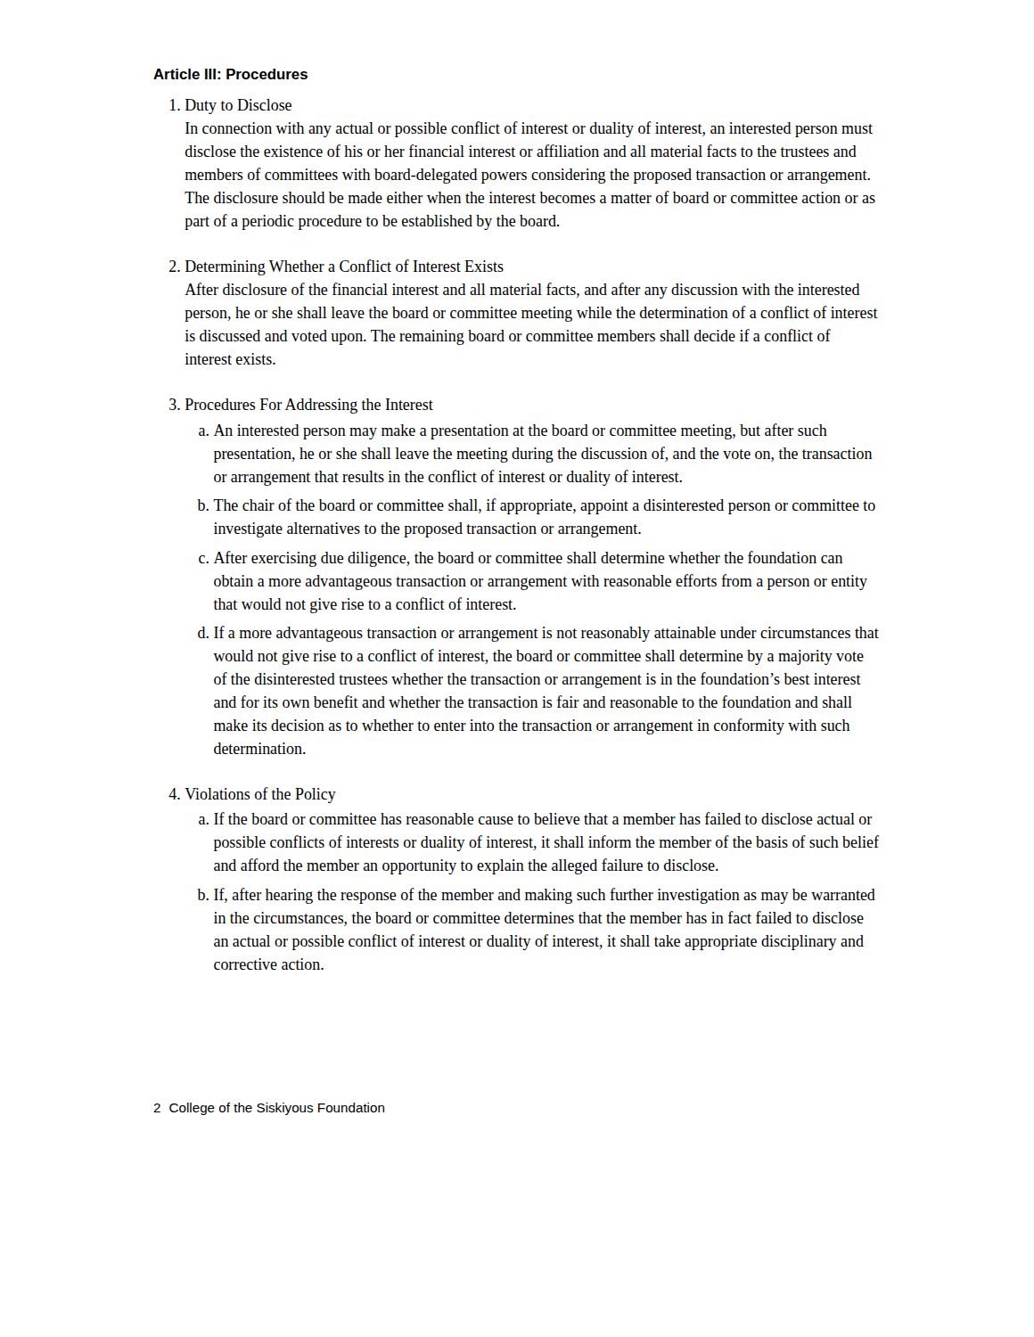Article III: Procedures
Duty to Disclose
In connection with any actual or possible conflict of interest or duality of interest, an interested person must disclose the existence of his or her financial interest or affiliation and all material facts to the trustees and members of committees with board-delegated powers considering the proposed transaction or arrangement. The disclosure should be made either when the interest becomes a matter of board or committee action or as part of a periodic procedure to be established by the board.
Determining Whether a Conflict of Interest Exists
After disclosure of the financial interest and all material facts, and after any discussion with the interested person, he or she shall leave the board or committee meeting while the determination of a conflict of interest is discussed and voted upon. The remaining board or committee members shall decide if a conflict of interest exists.
Procedures For Addressing the Interest
An interested person may make a presentation at the board or committee meeting, but after such presentation, he or she shall leave the meeting during the discussion of, and the vote on, the transaction or arrangement that results in the conflict of interest or duality of interest.
The chair of the board or committee shall, if appropriate, appoint a disinterested person or committee to investigate alternatives to the proposed transaction or arrangement.
After exercising due diligence, the board or committee shall determine whether the foundation can obtain a more advantageous transaction or arrangement with reasonable efforts from a person or entity that would not give rise to a conflict of interest.
If a more advantageous transaction or arrangement is not reasonably attainable under circumstances that would not give rise to a conflict of interest, the board or committee shall determine by a majority vote of the disinterested trustees whether the transaction or arrangement is in the foundation’s best interest and for its own benefit and whether the transaction is fair and reasonable to the foundation and shall make its decision as to whether to enter into the transaction or arrangement in conformity with such determination.
Violations of the Policy
If the board or committee has reasonable cause to believe that a member has failed to disclose actual or possible conflicts of interests or duality of interest, it shall inform the member of the basis of such belief and afford the member an opportunity to explain the alleged failure to disclose.
If, after hearing the response of the member and making such further investigation as may be warranted in the circumstances, the board or committee determines that the member has in fact failed to disclose an actual or possible conflict of interest or duality of interest, it shall take appropriate disciplinary and corrective action.
2 College of the Siskiyous Foundation